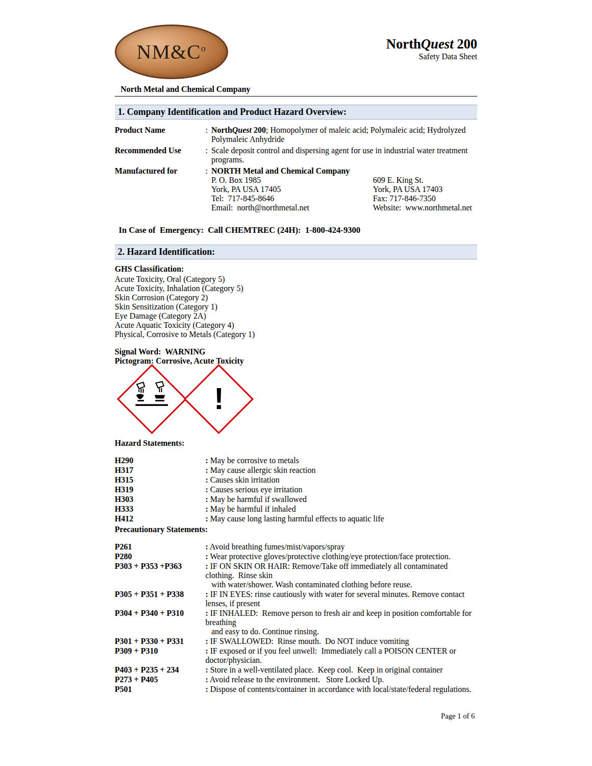NM&Co
NorthQuest 200
Safety Data Sheet
North Metal and Chemical Company
1. Company Identification and Product Hazard Overview:
| Product Name | : | North Quest 200 ; Homopolymer of maleic acid; Polymaleic acid; Hydrolyzed Polymaleic Anhydride |
| Recommended Use | : | Scale deposit control and dispersing agent for use in industrial water treatment programs. |
| Manufactured for | : | NORTH Metal and Chemical Company P. O. Box 1985 609 E. King St. York, PA USA 17405 York, PA USA 17403 Tel: 717-845-8646 Fax: 717-846-7350 Email: north@northmetal.net Website: www.northmetal.net |
In Case of Emergency: Call CHEMTREC (24H): 1-800-424-9300
2. Hazard Identification:
GHS Classification:
Acute Toxicity, Oral (Category 5)
Acute Toxicity, Inhalation (Category 5)
Skin Corrosion (Category 2)
Skin Sensitization (Category 1)
Eye Damage (Category 2A)
Acute Aquatic Toxicity (Category 4)
Physical, Corrosive to Metals (Category 1)
Signal Word: WARNING
Pictogram: Corrosive, Acute Toxicity
!
Hazard Statements:
| H290 | : May be corrosive to metals |
| H317 | : May cause allergic skin reaction |
| H315 | : Causes skin irritation |
| H319 | : Causes serious eye irritation |
| H303 | : May be harmful if swallowed |
| H333 | : May be harmful if inhaled |
| H412 | : May cause long lasting harmful effects to aquatic life |
Precautionary Statements:
| P261 | : Avoid breathing fumes/mist/vapors/spray |
| P280 | : Wear protective gloves/protective clothing/eye protection/face protection. |
| P303 + P353 +P363 | : IF ON SKIN OR HAIR: Remove/Take off immediately all contaminated clothing. Rinse skin with water/shower. Wash contaminated clothing before reuse. |
| P305 + P351 + P338 | : IF IN EYES: rinse cautiously with water for several minutes. Remove contact lenses, if present |
| P304 + P340 + P310 | : IF INHALED: Remove person to fresh air and keep in position comfortable for breathing and easy to do. Continue rinsing. |
| P301 + P330 + P331 | : IF SWALLOWED: Rinse mouth. Do NOT induce vomiting |
| P309 + P310 | : IF exposed or if you feel unwell: Immediately call a POISON CENTER or doctor/physician. |
| P403 + P235 + 234 | : Store in a well-ventilated place. Keep cool. Keep in original container |
| P273 + P405 | : Avoid release to the environment. Store Locked Up. |
| P501 | : Dispose of contents/container in accordance with local/state/federal regulations. |
Page 1 of 6